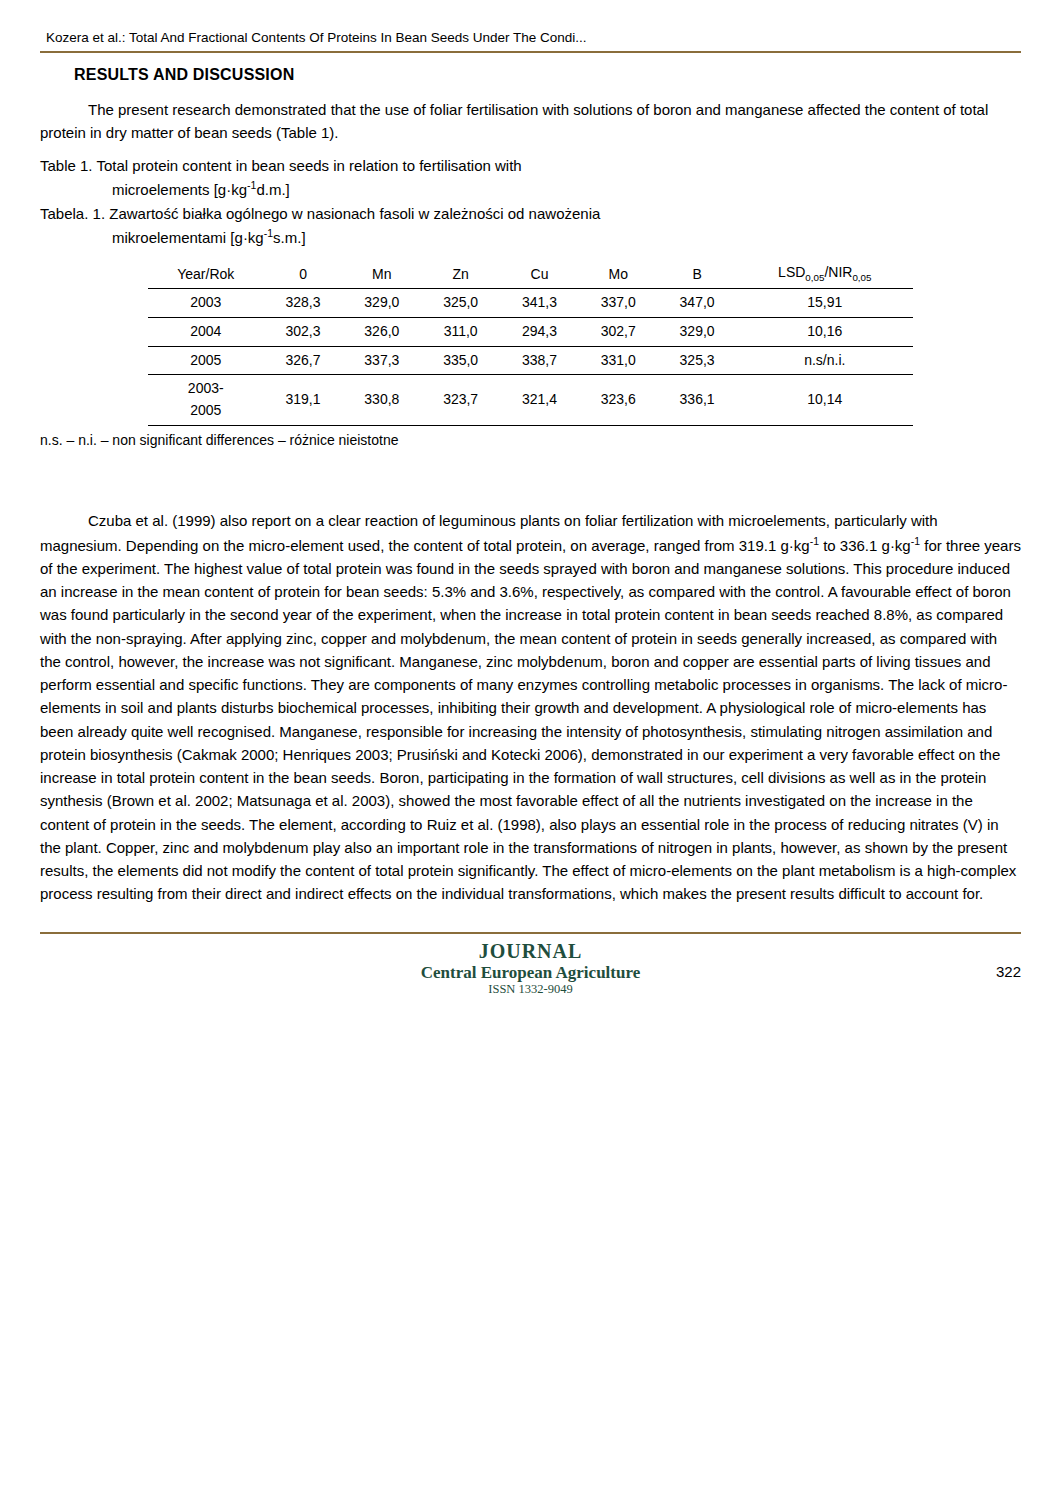Kozera et al.: Total And Fractional Contents Of Proteins In Bean Seeds Under The Condi...
RESULTS AND DISCUSSION
The present research demonstrated that the use of foliar fertilisation with solutions of boron and manganese affected the content of total protein in dry matter of bean seeds (Table 1).
Table 1. Total protein content in bean seeds in relation to fertilisation with microelements [g·kg-1d.m.]
Tabela. 1. Zawartość białka ogólnego w nasionach fasoli w zależności od nawożenia mikroelementami [g·kg-1s.m.]
| Year/Rok | 0 | Mn | Zn | Cu | Mo | B | LSD 0,05 /NIR 0,05 |
| --- | --- | --- | --- | --- | --- | --- | --- |
| 2003 | 328,3 | 329,0 | 325,0 | 341,3 | 337,0 | 347,0 | 15,91 |
| 2004 | 302,3 | 326,0 | 311,0 | 294,3 | 302,7 | 329,0 | 10,16 |
| 2005 | 326,7 | 337,3 | 335,0 | 338,7 | 331,0 | 325,3 | n.s/n.i. |
| 2003- 2005 | 319,1 | 330,8 | 323,7 | 321,4 | 323,6 | 336,1 | 10,14 |
n.s. – n.i. – non significant differences – różnice nieistotne
Czuba et al. (1999) also report on a clear reaction of leguminous plants on foliar fertilization with microelements, particularly with magnesium. Depending on the micro-element used, the content of total protein, on average, ranged from 319.1 g·kg-1 to 336.1 g·kg-1 for three years of the experiment. The highest value of total protein was found in the seeds sprayed with boron and manganese solutions. This procedure induced an increase in the mean content of protein for bean seeds: 5.3% and 3.6%, respectively, as compared with the control. A favourable effect of boron was found particularly in the second year of the experiment, when the increase in total protein content in bean seeds reached 8.8%, as compared with the non-spraying. After applying zinc, copper and molybdenum, the mean content of protein in seeds generally increased, as compared with the control, however, the increase was not significant. Manganese, zinc molybdenum, boron and copper are essential parts of living tissues and perform essential and specific functions. They are components of many enzymes controlling metabolic processes in organisms. The lack of micro-elements in soil and plants disturbs biochemical processes, inhibiting their growth and development. A physiological role of micro-elements has been already quite well recognised. Manganese, responsible for increasing the intensity of photosynthesis, stimulating nitrogen assimilation and protein biosynthesis (Cakmak 2000; Henriques 2003; Prusiński and Kotecki 2006), demonstrated in our experiment a very favorable effect on the increase in total protein content in the bean seeds. Boron, participating in the formation of wall structures, cell divisions as well as in the protein synthesis (Brown et al. 2002; Matsunaga et al. 2003), showed the most favorable effect of all the nutrients investigated on the increase in the content of protein in the seeds. The element, according to Ruiz et al. (1998), also plays an essential role in the process of reducing nitrates (V) in the plant. Copper, zinc and molybdenum play also an important role in the transformations of nitrogen in plants, however, as shown by the present results, the elements did not modify the content of total protein significantly. The effect of micro-elements on the plant metabolism is a high-complex process resulting from their direct and indirect effects on the individual transformations, which makes the present results difficult to account for.
JOURNAL
Central European Agriculture
ISSN 1332-9049
322